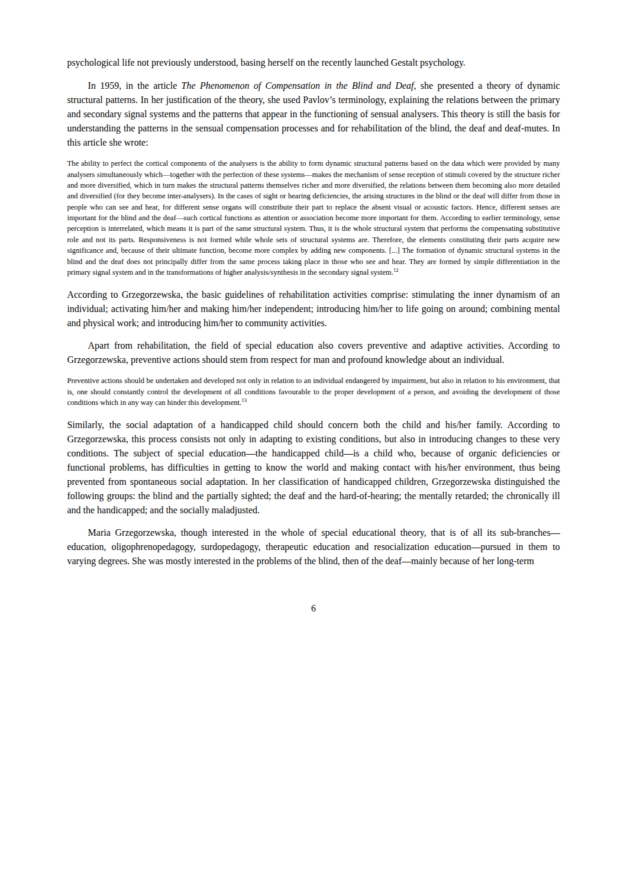psychological life not previously understood, basing herself on the recently launched Gestalt psychology.
In 1959, in the article The Phenomenon of Compensation in the Blind and Deaf, she presented a theory of dynamic structural patterns. In her justification of the theory, she used Pavlov’s terminology, explaining the relations between the primary and secondary signal systems and the patterns that appear in the functioning of sensual analysers. This theory is still the basis for understanding the patterns in the sensual compensation processes and for rehabilitation of the blind, the deaf and deaf-mutes. In this article she wrote:
The ability to perfect the cortical components of the analysers is the ability to form dynamic structural patterns based on the data which were provided by many analysers simultaneously which—together with the perfection of these systems—makes the mechanism of sense reception of stimuli covered by the structure richer and more diversified, which in turn makes the structural patterns themselves richer and more diversified, the relations between them becoming also more detailed and diversified (for they become inter-analysers). In the cases of sight or hearing deficiencies, the arising structures in the blind or the deaf will differ from those in people who can see and hear, for different sense organs will constribute their part to replace the absent visual or acoustic factors. Hence, different senses are important for the blind and the deaf—such cortical functions as attention or association become more important for them. According to earlier terminology, sense perception is interrelated, which means it is part of the same structural system. Thus, it is the whole structural system that performs the compensating substitutive role and not its parts. Responsiveness is not formed while whole sets of structural systems are. Therefore, the elements constituting their parts acquire new significance and, because of their ultimate function, become more complex by adding new components. [...] The formation of dynamic structural systems in the blind and the deaf does not principally differ from the same process taking place in those who see and hear. They are formed by simple differentiation in the primary signal system and in the transformations of higher analysis/synthesis in the secondary signal system.12
According to Grzegorzewska, the basic guidelines of rehabilitation activities comprise: stimulating the inner dynamism of an individual; activating him/her and making him/her independent; introducing him/her to life going on around; combining mental and physical work; and introducing him/her to community activities.
Apart from rehabilitation, the field of special education also covers preventive and adaptive activities. According to Grzegorzewska, preventive actions should stem from respect for man and profound knowledge about an individual.
Preventive actions should be undertaken and developed not only in relation to an individual endangered by impairment, but also in relation to his environment, that is, one should constantly control the development of all conditions favourable to the proper development of a person, and avoiding the development of those conditions which in any way can hinder this development.13
Similarly, the social adaptation of a handicapped child should concern both the child and his/her family. According to Grzegorzewska, this process consists not only in adapting to existing conditions, but also in introducing changes to these very conditions. The subject of special education—the handicapped child—is a child who, because of organic deficiencies or functional problems, has difficulties in getting to know the world and making contact with his/her environment, thus being prevented from spontaneous social adaptation. In her classification of handicapped children, Grzegorzewska distinguished the following groups: the blind and the partially sighted; the deaf and the hard-of-hearing; the mentally retarded; the chronically ill and the handicapped; and the socially maladjusted.
Maria Grzegorzewska, though interested in the whole of special educational theory, that is of all its sub-branches—education, oligophrenopedagogy, surdopedagogy, therapeutic education and resocialization education—pursued in them to varying degrees. She was mostly interested in the problems of the blind, then of the deaf—mainly because of her long-term
6